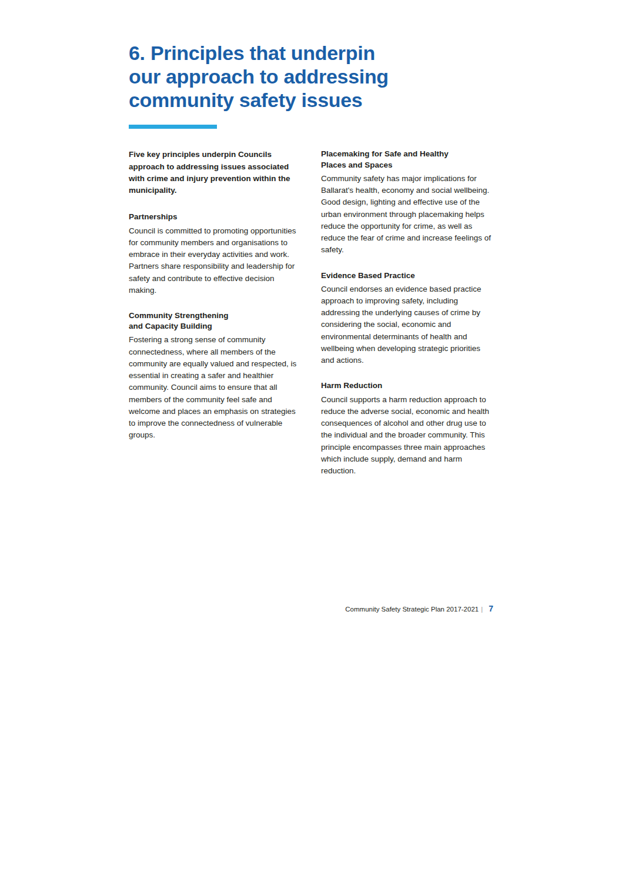6. Principles that underpin
our approach to addressing
community safety issues
Five key principles underpin Councils approach to addressing issues associated with crime and injury prevention within the municipality.
Partnerships
Council is committed to promoting opportunities for community members and organisations to embrace in their everyday activities and work. Partners share responsibility and leadership for safety and contribute to effective decision making.
Community Strengthening
and Capacity Building
Fostering a strong sense of community connectedness, where all members of the community are equally valued and respected, is essential in creating a safer and healthier community. Council aims to ensure that all members of the community feel safe and welcome and places an emphasis on strategies to improve the connectedness of vulnerable groups.
Placemaking for Safe and Healthy
Places and Spaces
Community safety has major implications for Ballarat's health, economy and social wellbeing. Good design, lighting and effective use of the urban environment through placemaking helps reduce the opportunity for crime, as well as reduce the fear of crime and increase feelings of safety.
Evidence Based Practice
Council endorses an evidence based practice approach to improving safety, including addressing the underlying causes of crime by considering the social, economic and environmental determinants of health and wellbeing when developing strategic priorities and actions.
Harm Reduction
Council supports a harm reduction approach to reduce the adverse social, economic and health consequences of alcohol and other drug use to the individual and the broader community. This principle encompasses three main approaches which include supply, demand and harm reduction.
Community Safety Strategic Plan 2017-2021|7